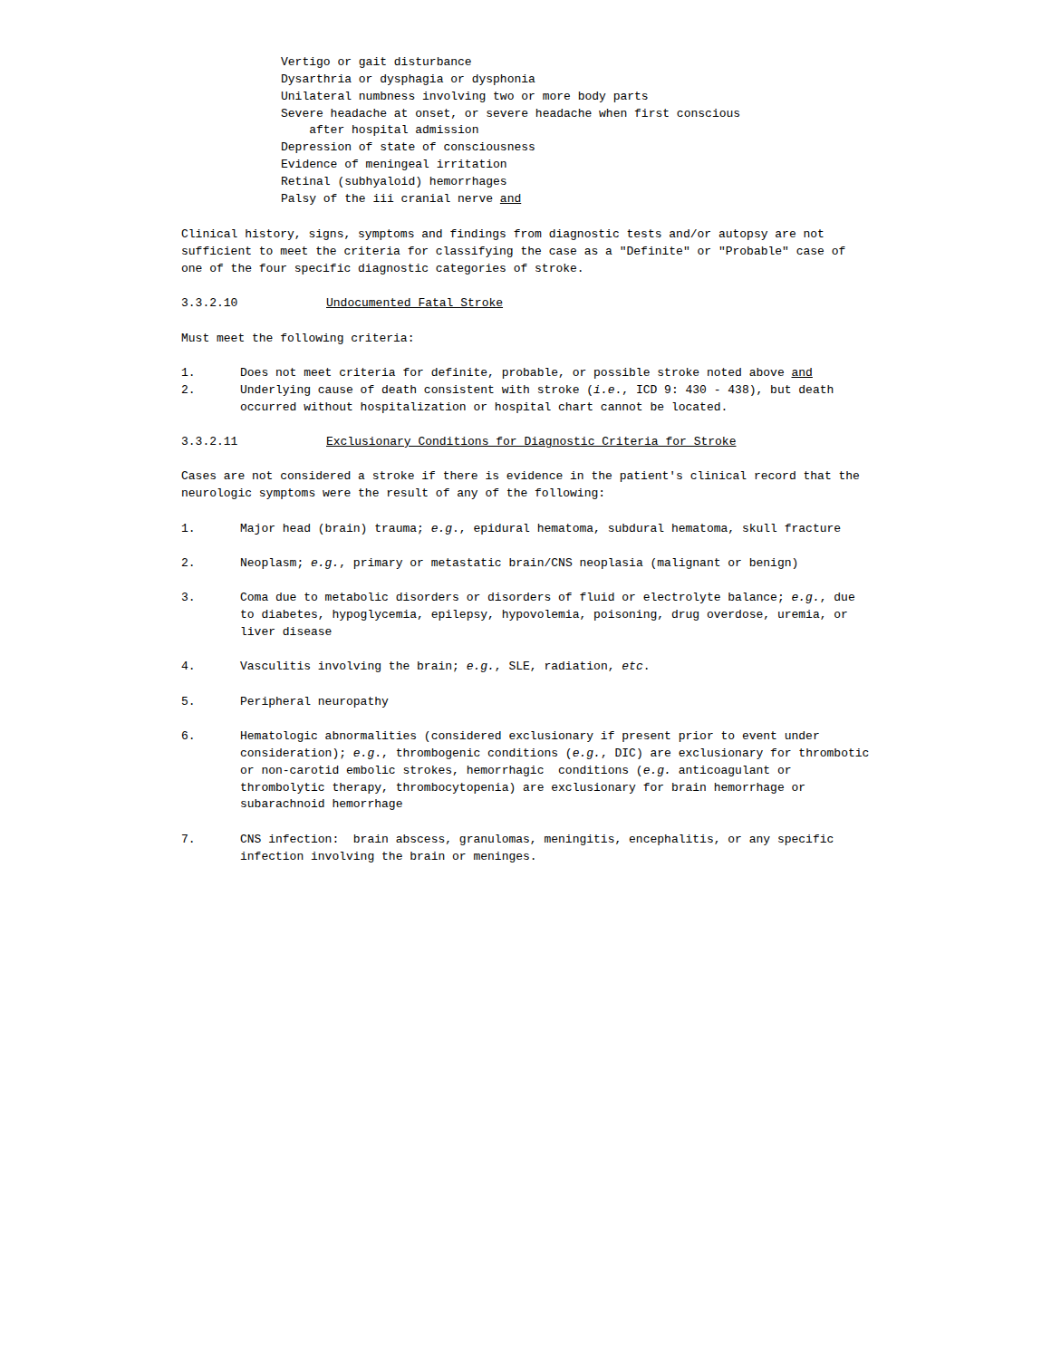Vertigo or gait disturbance Dysarthria or dysphagia or dysphonia Unilateral numbness involving two or more body parts Severe headache at onset, or severe headache when first conscious after hospital admission Depression of state of consciousness Evidence of meningeal irritation Retinal (subhyaloid) hemorrhages Palsy of the iii cranial nerve and
Clinical history, signs, symptoms and findings from diagnostic tests and/or autopsy are not sufficient to meet the criteria for classifying the case as a "Definite" or "Probable" case of one of the four specific diagnostic categories of stroke.
3.3.2.10 Undocumented Fatal Stroke
Must meet the following criteria:
1. Does not meet criteria for definite, probable, or possible stroke noted above and
2. Underlying cause of death consistent with stroke (i.e., ICD 9: 430 - 438), but death occurred without hospitalization or hospital chart cannot be located.
3.3.2.11 Exclusionary Conditions for Diagnostic Criteria for Stroke
Cases are not considered a stroke if there is evidence in the patient's clinical record that the neurologic symptoms were the result of any of the following:
1. Major head (brain) trauma; e.g., epidural hematoma, subdural hematoma, skull fracture
2. Neoplasm; e.g., primary or metastatic brain/CNS neoplasia (malignant or benign)
3. Coma due to metabolic disorders or disorders of fluid or electrolyte balance; e.g., due to diabetes, hypoglycemia, epilepsy, hypovolemia, poisoning, drug overdose, uremia, or liver disease
4. Vasculitis involving the brain; e.g., SLE, radiation, etc.
5. Peripheral neuropathy
6. Hematologic abnormalities (considered exclusionary if present prior to event under consideration); e.g., thrombogenic conditions (e.g., DIC) are exclusionary for thrombotic or non-carotid embolic strokes, hemorrhagic conditions (e.g. anticoagulant or thrombolytic therapy, thrombocytopenia) are exclusionary for brain hemorrhage or subarachnoid hemorrhage
7. CNS infection: brain abscess, granulomas, meningitis, encephalitis, or any specific infection involving the brain or meninges.